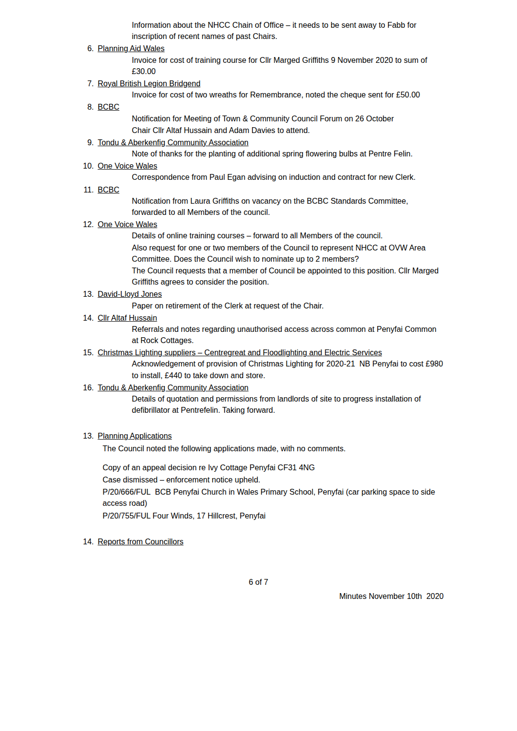Information about the NHCC Chain of Office – it needs to be sent away to Fabb for inscription of recent names of past Chairs.
6. Planning Aid Wales Invoice for cost of training course for Cllr Marged Griffiths 9 November 2020 to sum of £30.00
7. Royal British Legion Bridgend Invoice for cost of two wreaths for Remembrance, noted the cheque sent for £50.00
8. BCBC
Notification for Meeting of Town & Community Council Forum on 26 October
Chair Cllr Altaf Hussain and Adam Davies to attend.
9. Tondu & Aberkenfig Community Association Note of thanks for the planting of additional spring flowering bulbs at Pentre Felin.
10. One Voice Wales Correspondence from Paul Egan advising on induction and contract for new Clerk.
11. BCBC Notification from Laura Griffiths on vacancy on the BCBC Standards Committee, forwarded to all Members of the council.
12. One Voice Wales
Details of online training courses – forward to all Members of the council.
Also request for one or two members of the Council to represent NHCC at OVW Area Committee. Does the Council wish to nominate up to 2 members?
The Council requests that a member of Council be appointed to this position. Cllr Marged Griffiths agrees to consider the position.
13. David-Lloyd Jones Paper on retirement of the Clerk at request of the Chair.
14. Cllr Altaf Hussain Referrals and notes regarding unauthorised access across common at Penyfai Common at Rock Cottages.
15. Christmas Lighting suppliers – Centregreat and Floodlighting and Electric Services Acknowledgement of provision of Christmas Lighting for 2020-21 NB Penyfai to cost £980 to install, £440 to take down and store.
16. Tondu & Aberkenfig Community Association Details of quotation and permissions from landlords of site to progress installation of defibrillator at Pentrefelin. Taking forward.
13. Planning Applications
The Council noted the following applications made, with no comments.
Copy of an appeal decision re Ivy Cottage Penyfai CF31 4NG
Case dismissed – enforcement notice upheld.
P/20/666/FUL BCB Penyfai Church in Wales Primary School, Penyfai (car parking space to side access road)
P/20/755/FUL Four Winds, 17 Hillcrest, Penyfai
14. Reports from Councillors
6 of 7
Minutes November 10th 2020